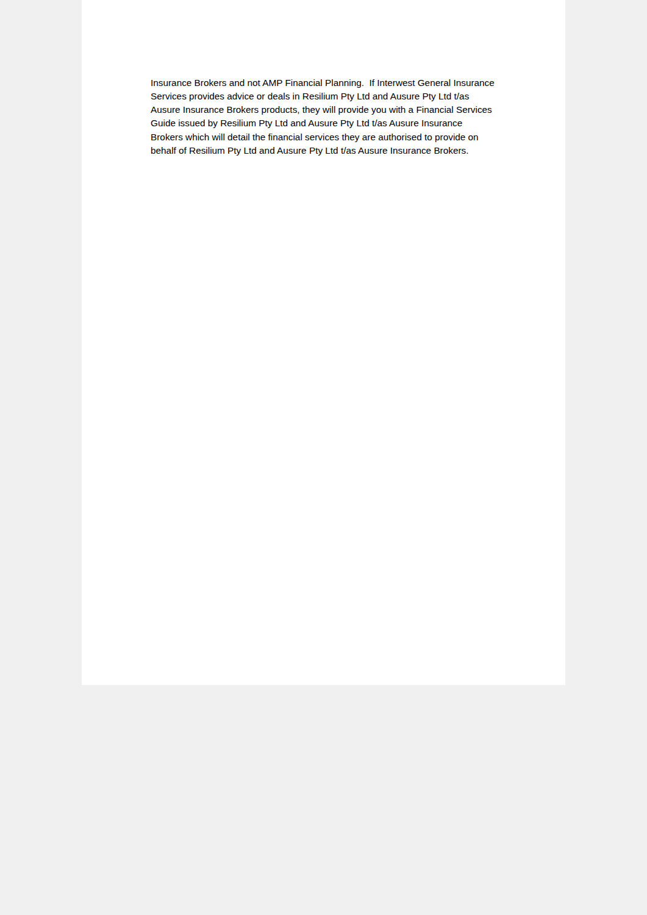Insurance Brokers and not AMP Financial Planning. If Interwest General Insurance Services provides advice or deals in Resilium Pty Ltd and Ausure Pty Ltd t/as Ausure Insurance Brokers products, they will provide you with a Financial Services Guide issued by Resilium Pty Ltd and Ausure Pty Ltd t/as Ausure Insurance Brokers which will detail the financial services they are authorised to provide on behalf of Resilium Pty Ltd and Ausure Pty Ltd t/as Ausure Insurance Brokers.